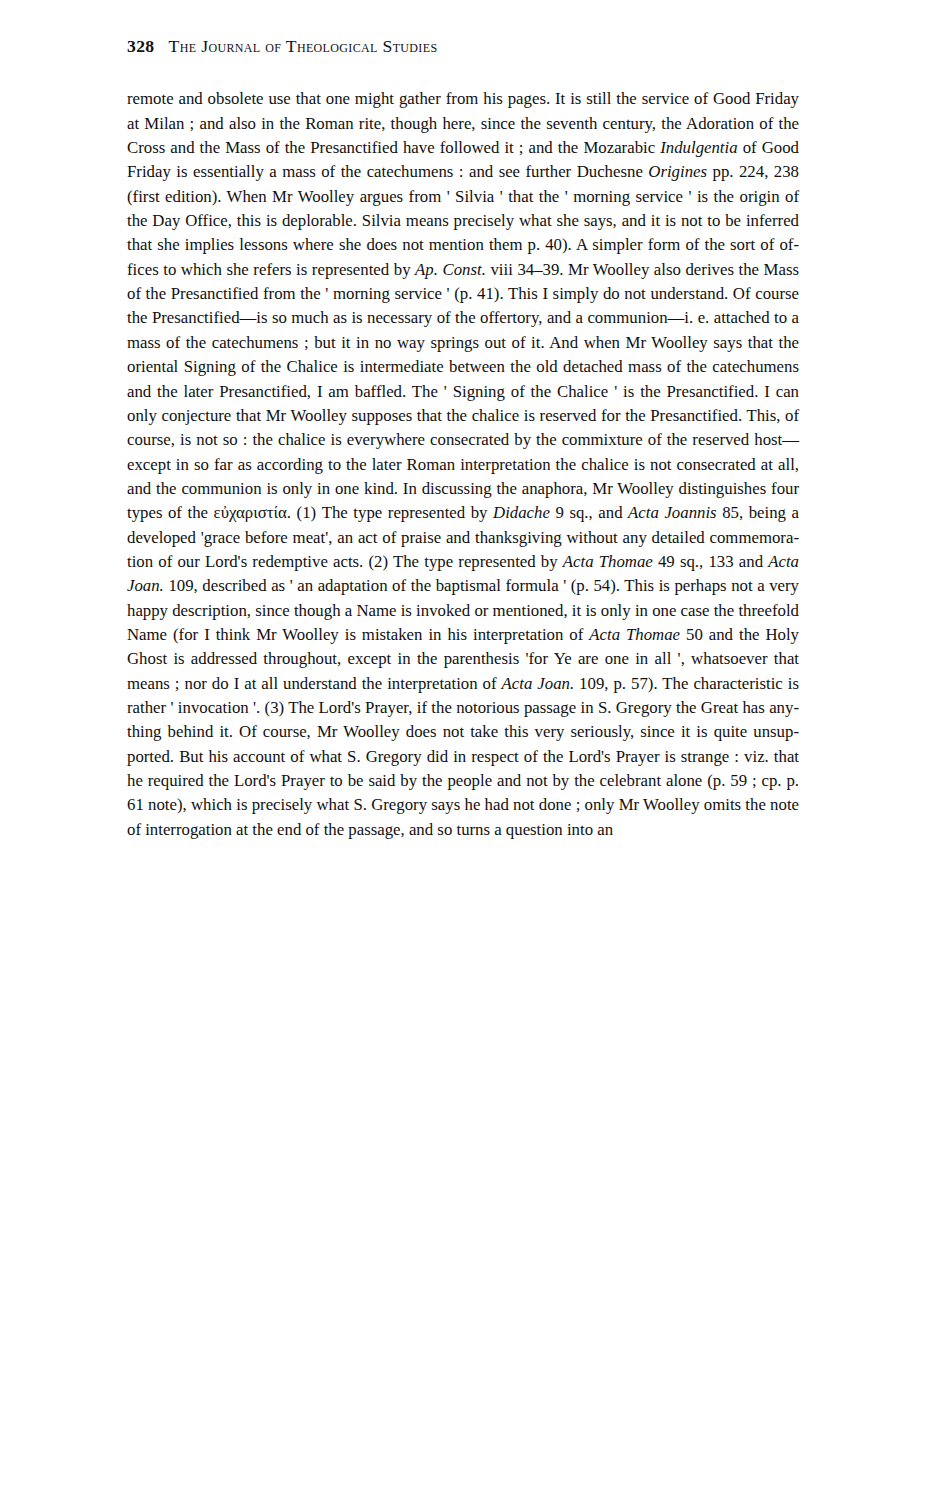328 The Journal of Theological Studies
remote and obsolete use that one might gather from his pages. It is still the service of Good Friday at Milan ; and also in the Roman rite, though here, since the seventh century, the Adoration of the Cross and the Mass of the Presanctified have followed it ; and the Mozarabic Indulgentia of Good Friday is essentially a mass of the catechumens : and see further Duchesne Origines pp. 224, 238 (first edition). When Mr Woolley argues from ' Silvia ' that the ' morning service ' is the origin of the Day Office, this is deplorable. Silvia means precisely what she says, and it is not to be inferred that she implies lessons where she does not mention them p. 40). A simpler form of the sort of offices to which she refers is represented by Ap. Const. viii 34–39. Mr Woolley also derives the Mass of the Presanctified from the ' morning service ' (p. 41). This I simply do not understand. Of course the Presanctified—is so much as is necessary of the offertory, and a communion—i. e. attached to a mass of the catechumens ; but it in no way springs out of it. And when Mr Woolley says that the oriental Signing of the Chalice is intermediate between the old detached mass of the catechumens and the later Presanctified, I am baffled. The ' Signing of the Chalice ' is the Presanctified. I can only conjecture that Mr Woolley supposes that the chalice is reserved for the Presanctified. This, of course, is not so : the chalice is everywhere consecrated by the commixture of the reserved host—except in so far as according to the later Roman interpretation the chalice is not consecrated at all, and the communion is only in one kind. In discussing the anaphora, Mr Woolley distinguishes four types of the εὐχαριστία. (1) The type represented by Didache 9 sq., and Acta Joannis 85, being a developed 'grace before meat', an act of praise and thanksgiving without any detailed commemoration of our Lord's redemptive acts. (2) The type represented by Acta Thomae 49 sq., 133 and Acta Joan. 109, described as ' an adaptation of the baptismal formula ' (p. 54). This is perhaps not a very happy description, since though a Name is invoked or mentioned, it is only in one case the threefold Name (for I think Mr Woolley is mistaken in his interpretation of Acta Thomae 50 and the Holy Ghost is addressed throughout, except in the parenthesis 'for Ye are one in all ', whatsoever that means ; nor do I at all understand the interpretation of Acta Joan. 109, p. 57). The characteristic is rather ' invocation '. (3) The Lord's Prayer, if the notorious passage in S. Gregory the Great has anything behind it. Of course, Mr Woolley does not take this very seriously, since it is quite unsupported. But his account of what S. Gregory did in respect of the Lord's Prayer is strange : viz. that he required the Lord's Prayer to be said by the people and not by the celebrant alone (p. 59 ; cp. p. 61 note), which is precisely what S. Gregory says he had not done ; only Mr Woolley omits the note of interrogation at the end of the passage, and so turns a question into an